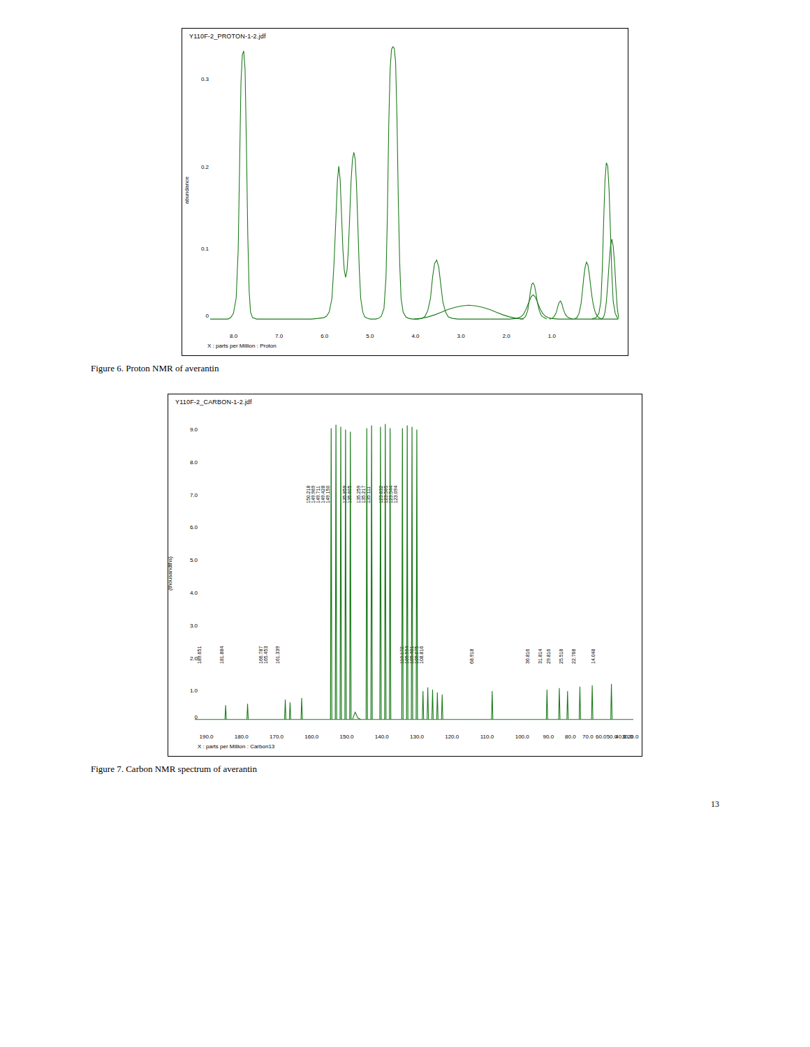Y110F-2_PROTON-1-2.jdf
abundance
0.3 0.2 0.1 0
8.0 7.0 6.0 5.0 4.0 3.0 2.0 1.0
X : parts per Million : Proton
Figure 6. Proton NMR of averantin
Y110F-2_CARBON-1-2.jdf
(thousandths)
9.0 8.0 7.0 6.0 5.0 4.0 3.0 2.0 1.0 0
150.218
149.969
149.711
149.428
149.150
135.859
135.605
135.259
135.217
135.111
123.832
123.565
123.544
123.094
189.651
181.884
166.787
165.453
161.339
110.172
109.994
109.401
109.075
108.816
68.918
36.816
31.814
29.816
25.518
22.768
14.048
190.0 180.0 170.0 160.0 150.0 140.0 130.0 120.0 110.0 100.0 90.0 80.0 70.0 60.0 50.0 40.0 30.0 20.0
X : parts per Million : Carbon13
Figure 7. Carbon NMR spectrum of averantin
13